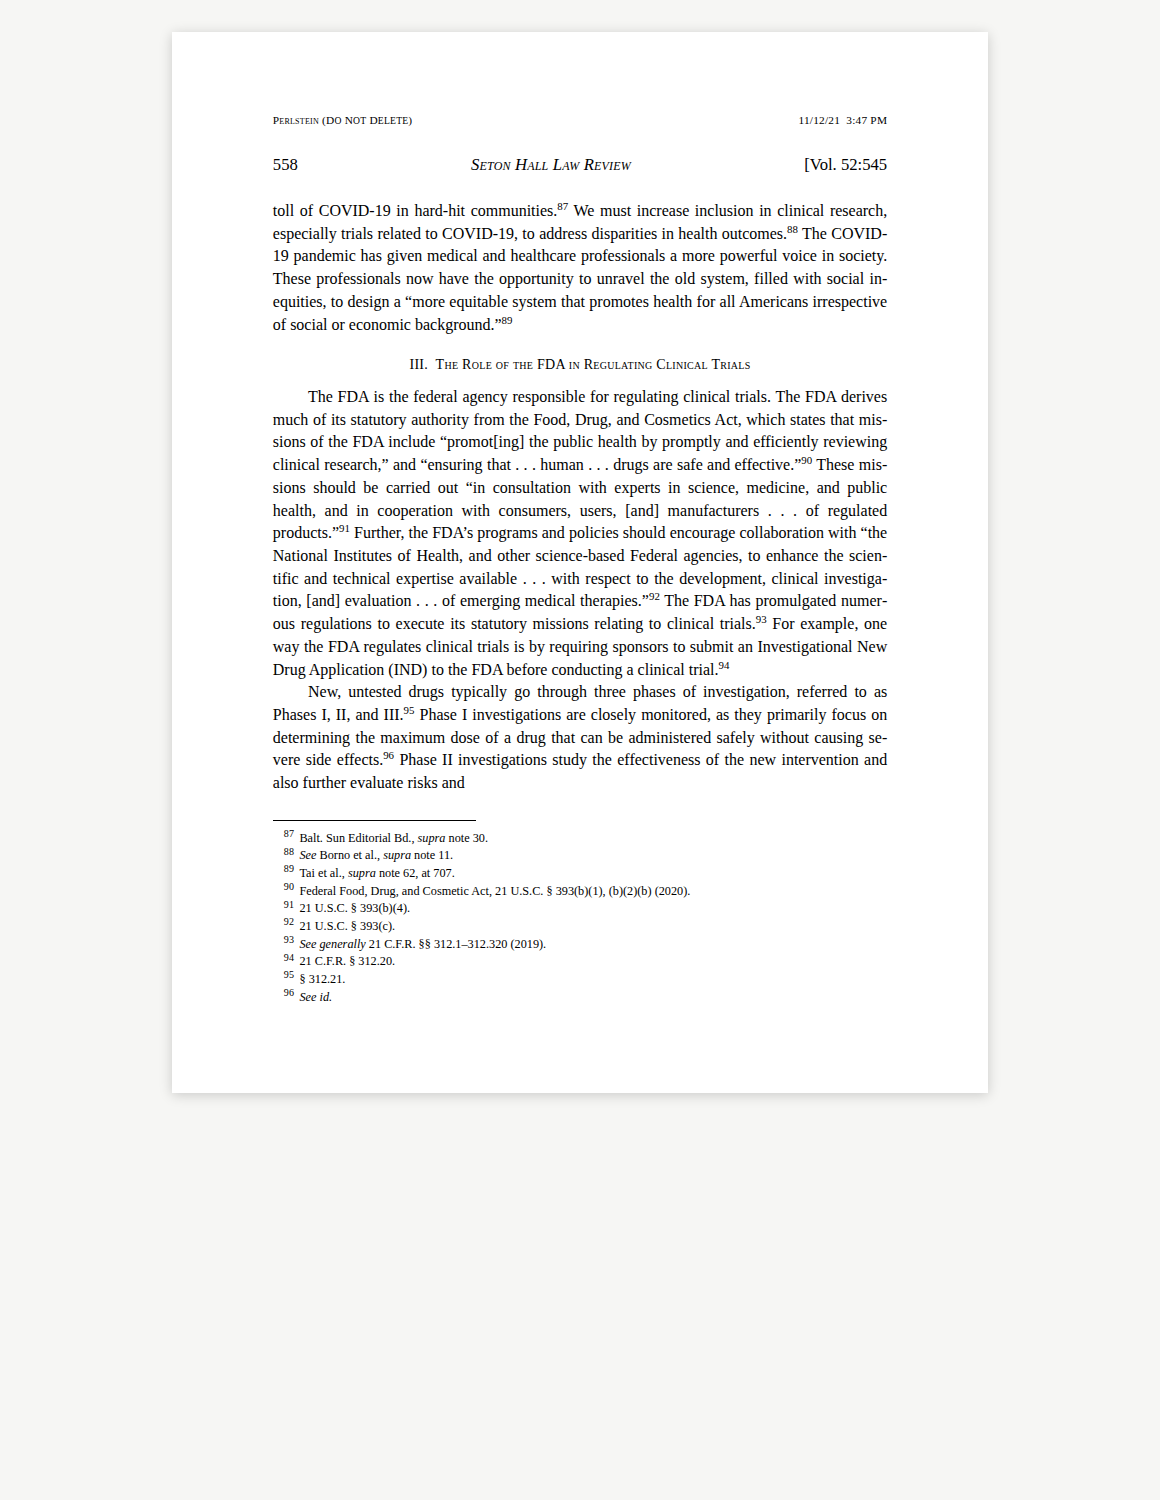Perlstein (DO NOT DELETE) 11/12/21 3:47 PM
558 Seton Hall Law Review [Vol. 52:545
toll of COVID-19 in hard-hit communities.87 We must increase inclusion in clinical research, especially trials related to COVID-19, to address disparities in health outcomes.88 The COVID-19 pandemic has given medical and healthcare professionals a more powerful voice in society. These professionals now have the opportunity to unravel the old system, filled with social inequities, to design a “more equitable system that promotes health for all Americans irrespective of social or economic background.”89
III. The Role of the FDA in Regulating Clinical Trials
The FDA is the federal agency responsible for regulating clinical trials. The FDA derives much of its statutory authority from the Food, Drug, and Cosmetics Act, which states that missions of the FDA include “promot[ing] the public health by promptly and efficiently reviewing clinical research,” and “ensuring that . . . human . . . drugs are safe and effective.”90 These missions should be carried out “in consultation with experts in science, medicine, and public health, and in cooperation with consumers, users, [and] manufacturers . . . of regulated products.”91 Further, the FDA’s programs and policies should encourage collaboration with “the National Institutes of Health, and other science-based Federal agencies, to enhance the scientific and technical expertise available . . . with respect to the development, clinical investigation, [and] evaluation . . . of emerging medical therapies.”92 The FDA has promulgated numerous regulations to execute its statutory missions relating to clinical trials.93 For example, one way the FDA regulates clinical trials is by requiring sponsors to submit an Investigational New Drug Application (IND) to the FDA before conducting a clinical trial.94
New, untested drugs typically go through three phases of investigation, referred to as Phases I, II, and III.95 Phase I investigations are closely monitored, as they primarily focus on determining the maximum dose of a drug that can be administered safely without causing severe side effects.96 Phase II investigations study the effectiveness of the new intervention and also further evaluate risks and
87 Balt. Sun Editorial Bd., supra note 30.
88 See Borno et al., supra note 11.
89 Tai et al., supra note 62, at 707.
90 Federal Food, Drug, and Cosmetic Act, 21 U.S.C. § 393(b)(1), (b)(2)(b) (2020).
9121 U.S.C. § 393(b)(4).
9221 U.S.C. § 393(c).
93 See generally 21 C.F.R. §§ 312.1–312.320 (2019).
9421 C.F.R. § 312.20.
95§ 312.21.
96 See id.